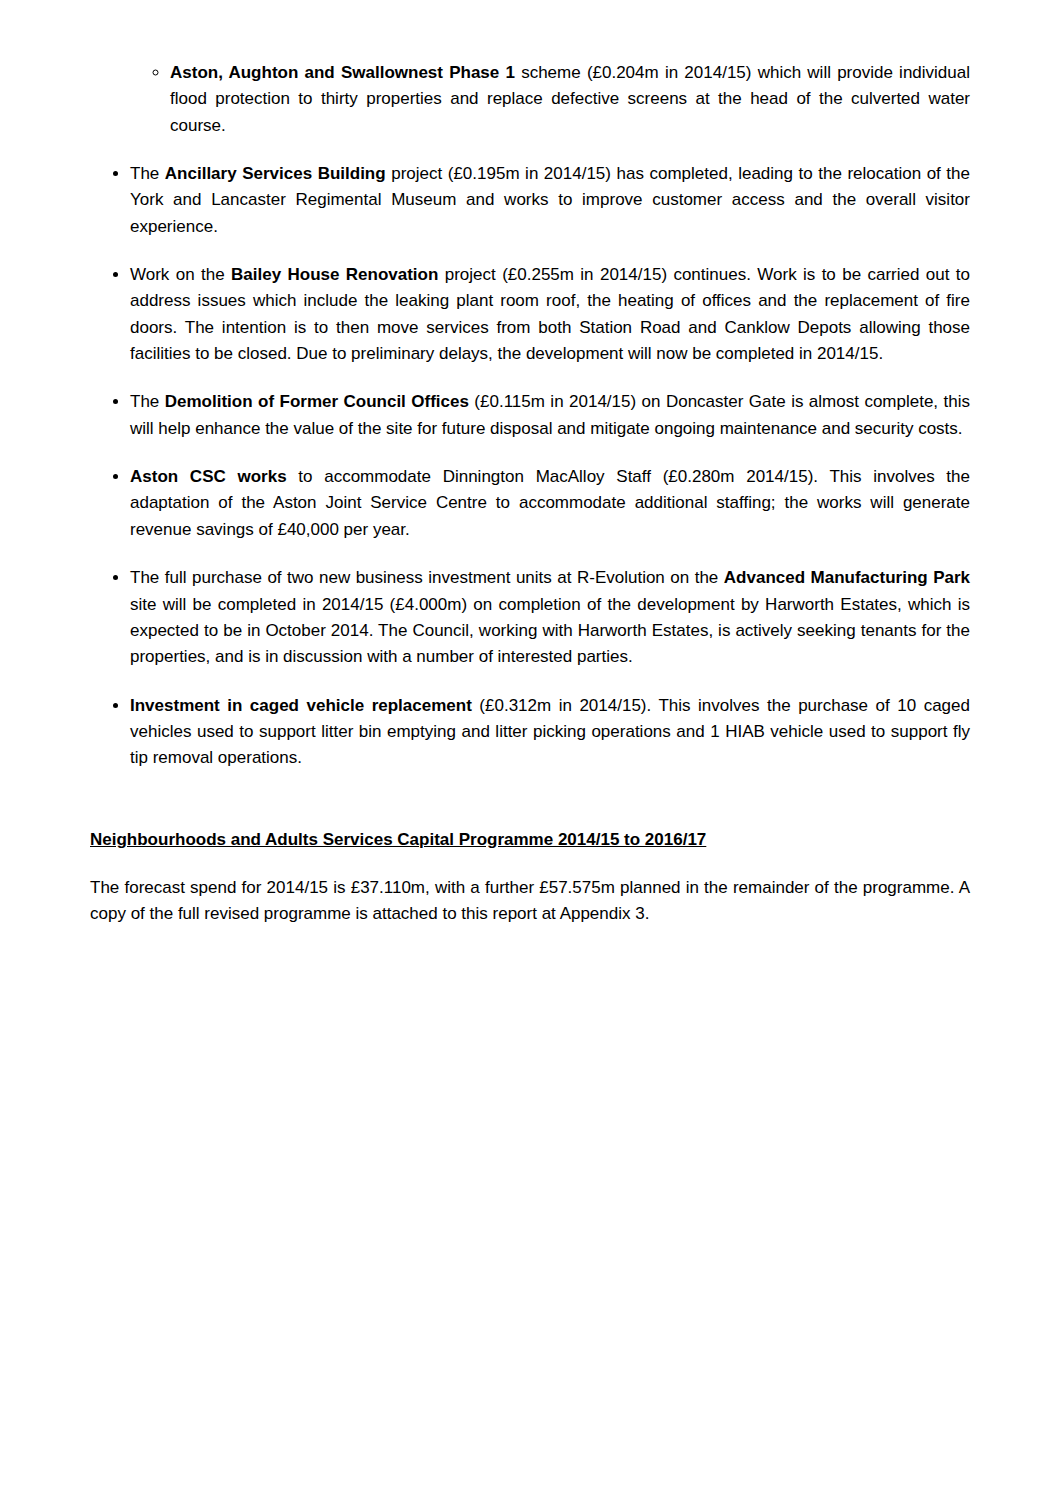Aston, Aughton and Swallownest Phase 1 scheme (£0.204m in 2014/15) which will provide individual flood protection to thirty properties and replace defective screens at the head of the culverted water course.
The Ancillary Services Building project (£0.195m in 2014/15) has completed, leading to the relocation of the York and Lancaster Regimental Museum and works to improve customer access and the overall visitor experience.
Work on the Bailey House Renovation project (£0.255m in 2014/15) continues. Work is to be carried out to address issues which include the leaking plant room roof, the heating of offices and the replacement of fire doors. The intention is to then move services from both Station Road and Canklow Depots allowing those facilities to be closed. Due to preliminary delays, the development will now be completed in 2014/15.
The Demolition of Former Council Offices (£0.115m in 2014/15) on Doncaster Gate is almost complete, this will help enhance the value of the site for future disposal and mitigate ongoing maintenance and security costs.
Aston CSC works to accommodate Dinnington MacAlloy Staff (£0.280m 2014/15). This involves the adaptation of the Aston Joint Service Centre to accommodate additional staffing; the works will generate revenue savings of £40,000 per year.
The full purchase of two new business investment units at R-Evolution on the Advanced Manufacturing Park site will be completed in 2014/15 (£4.000m) on completion of the development by Harworth Estates, which is expected to be in October 2014. The Council, working with Harworth Estates, is actively seeking tenants for the properties, and is in discussion with a number of interested parties.
Investment in caged vehicle replacement (£0.312m in 2014/15). This involves the purchase of 10 caged vehicles used to support litter bin emptying and litter picking operations and 1 HIAB vehicle used to support fly tip removal operations.
Neighbourhoods and Adults Services Capital Programme 2014/15 to 2016/17
The forecast spend for 2014/15 is £37.110m, with a further £57.575m planned in the remainder of the programme. A copy of the full revised programme is attached to this report at Appendix 3.